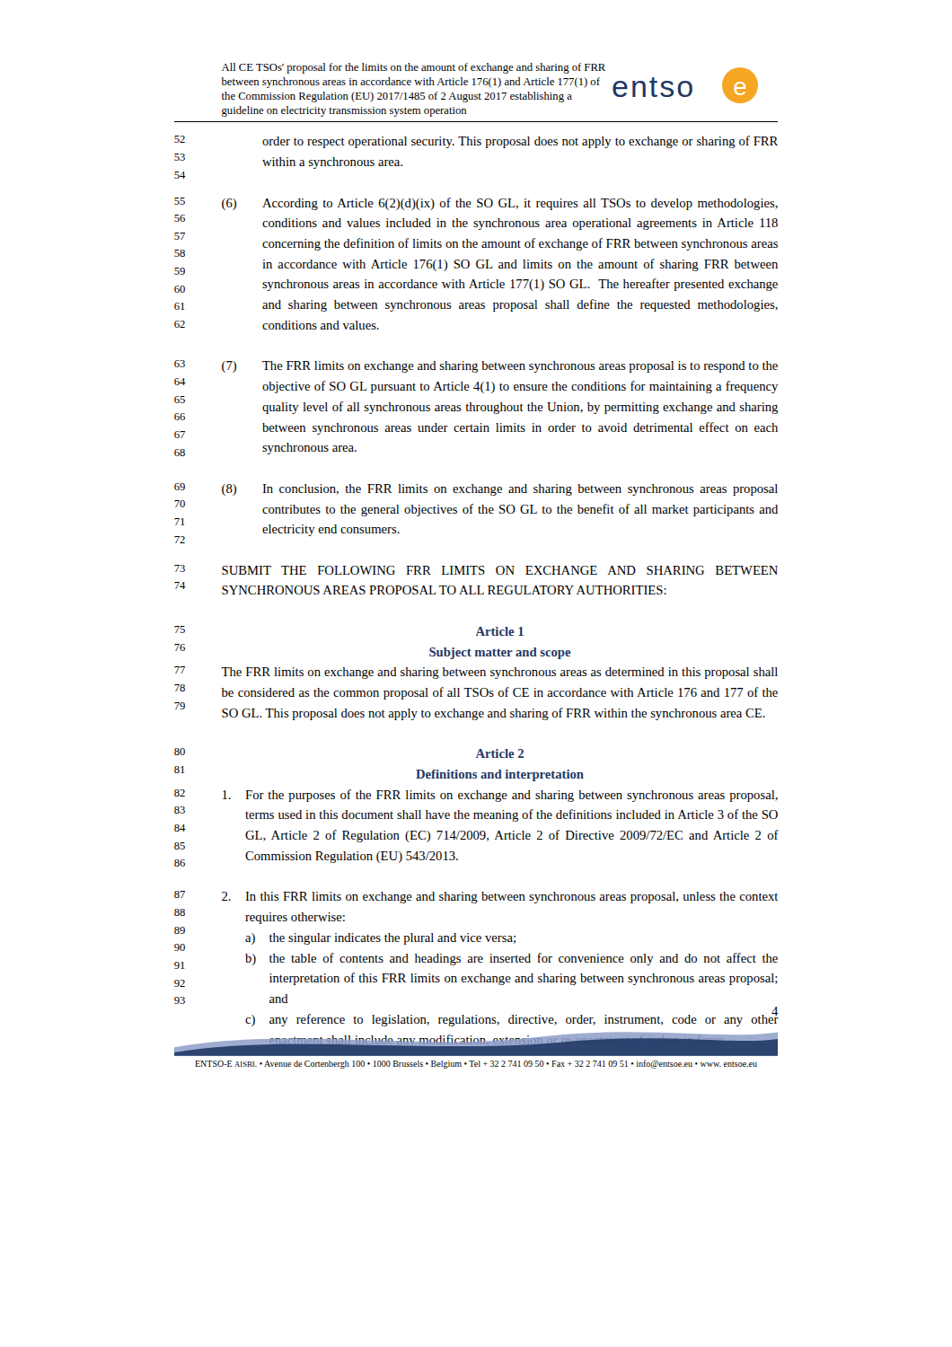All CE TSOs' proposal for the limits on the amount of exchange and sharing of FRR between synchronous areas in accordance with Article 176(1) and Article 177(1) of the Commission Regulation (EU) 2017/1485 of 2 August 2017 establishing a guideline on electricity transmission system operation
entso e
525354
order to respect operational security. This proposal does not apply to exchange or sharing of FRR within a synchronous area.
5556575859606162
(6)
According to Article 6(2)(d)(ix) of the SO GL, it requires all TSOs to develop methodologies, conditions and values included in the synchronous area operational agreements in Article 118 concerning the definition of limits on the amount of exchange of FRR between synchronous areas in accordance with Article 176(1) SO GL and limits on the amount of sharing FRR between synchronous areas in accordance with Article 177(1) SO GL. The hereafter presented exchange and sharing between synchronous areas proposal shall define the requested methodologies, conditions and values.
636465666768
(7)
The FRR limits on exchange and sharing between synchronous areas proposal is to respond to the objective of SO GL pursuant to Article 4(1) to ensure the conditions for maintaining a frequency quality level of all synchronous areas throughout the Union, by permitting exchange and sharing between synchronous areas under certain limits in order to avoid detrimental effect on each synchronous area.
69707172
(8)
In conclusion, the FRR limits on exchange and sharing between synchronous areas proposal contributes to the general objectives of the SO GL to the benefit of all market participants and electricity end consumers.
7374
SUBMIT THE FOLLOWING FRR LIMITS ON EXCHANGE AND SHARING BETWEEN SYNCHRONOUS AREAS PROPOSAL TO ALL REGULATORY AUTHORITIES:
7576
Article 1
Subject matter and scope
777879
The FRR limits on exchange and sharing between synchronous areas as determined in this proposal shall be considered as the common proposal of all TSOs of CE in accordance with Article 176 and 177 of the SO GL. This proposal does not apply to exchange and sharing of FRR within the synchronous area CE.
8081
Article 2
Definitions and interpretation
8283848586
1.
For the purposes of the FRR limits on exchange and sharing between synchronous areas proposal, terms used in this document shall have the meaning of the definitions included in Article 3 of the SO GL, Article 2 of Regulation (EC) 714/2009, Article 2 of Directive 2009/72/EC and Article 2 of Commission Regulation (EU) 543/2013.
87888990919293
2.
In this FRR limits on exchange and sharing between synchronous areas proposal, unless the context requires otherwise:
a)
the singular indicates the plural and vice versa;
b)
the table of contents and headings are inserted for convenience only and do not affect the interpretation of this FRR limits on exchange and sharing between synchronous areas proposal; and
c)
any reference to legislation, regulations, directive, order, instrument, code or any other enactment shall include any modification, extension or re-enactment of it then in force.
4
ENTSO-E AISBL • Avenue de Cortenbergh 100 • 1000 Brussels • Belgium • Tel + 32 2 741 09 50 • Fax + 32 2 741 09 51 • info@entsoe.eu • www. entsoe.eu